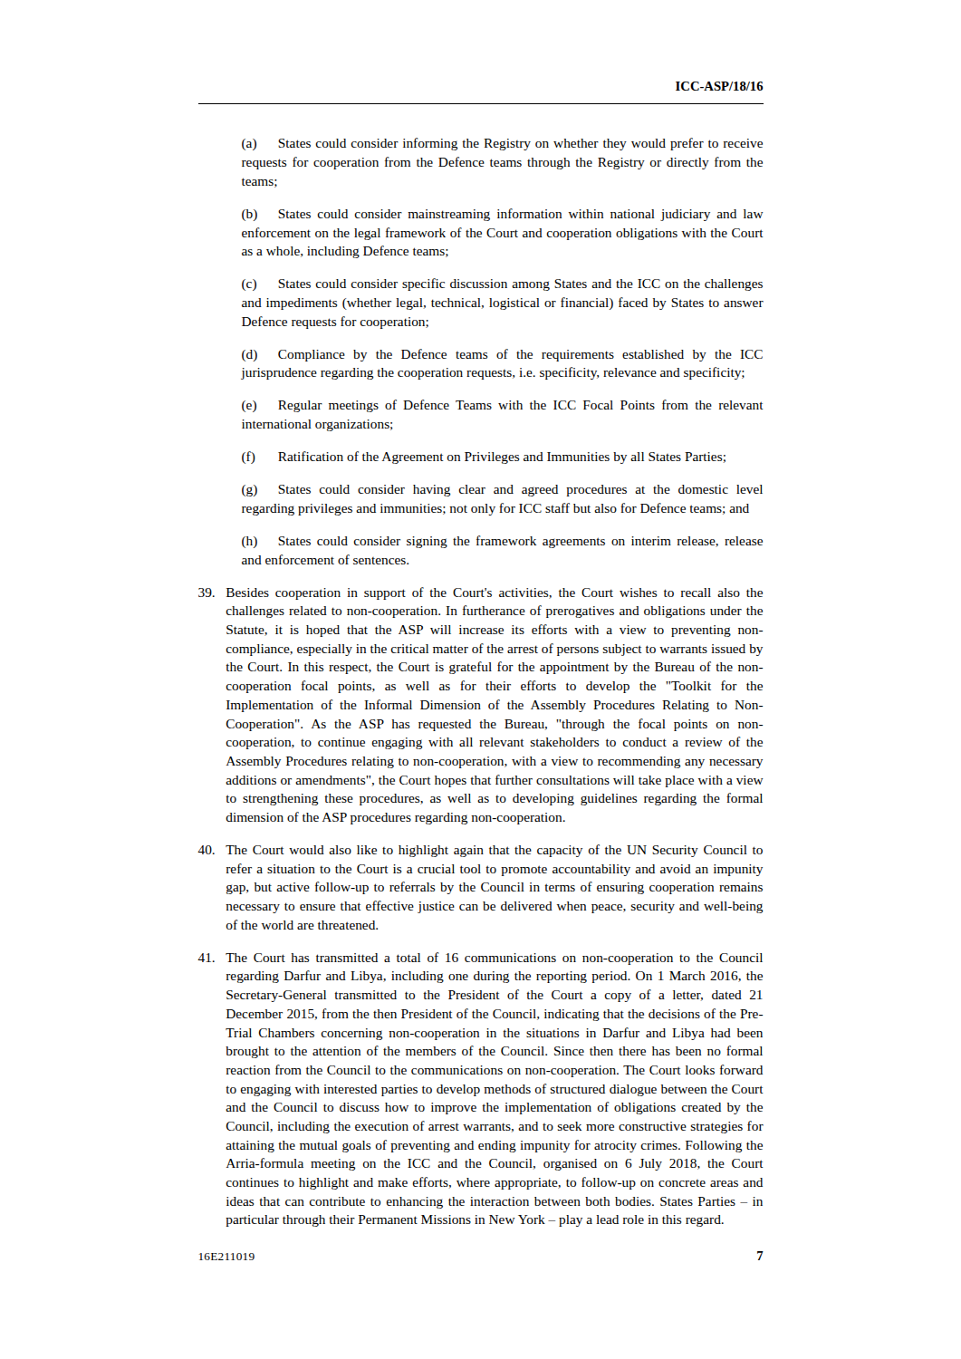ICC-ASP/18/16
(a) States could consider informing the Registry on whether they would prefer to receive requests for cooperation from the Defence teams through the Registry or directly from the teams;
(b) States could consider mainstreaming information within national judiciary and law enforcement on the legal framework of the Court and cooperation obligations with the Court as a whole, including Defence teams;
(c) States could consider specific discussion among States and the ICC on the challenges and impediments (whether legal, technical, logistical or financial) faced by States to answer Defence requests for cooperation;
(d) Compliance by the Defence teams of the requirements established by the ICC jurisprudence regarding the cooperation requests, i.e. specificity, relevance and specificity;
(e) Regular meetings of Defence Teams with the ICC Focal Points from the relevant international organizations;
(f) Ratification of the Agreement on Privileges and Immunities by all States Parties;
(g) States could consider having clear and agreed procedures at the domestic level regarding privileges and immunities; not only for ICC staff but also for Defence teams; and
(h) States could consider signing the framework agreements on interim release, release and enforcement of sentences.
39. Besides cooperation in support of the Court's activities, the Court wishes to recall also the challenges related to non-cooperation. In furtherance of prerogatives and obligations under the Statute, it is hoped that the ASP will increase its efforts with a view to preventing non-compliance, especially in the critical matter of the arrest of persons subject to warrants issued by the Court. In this respect, the Court is grateful for the appointment by the Bureau of the non-cooperation focal points, as well as for their efforts to develop the "Toolkit for the Implementation of the Informal Dimension of the Assembly Procedures Relating to Non-Cooperation". As the ASP has requested the Bureau, "through the focal points on non-cooperation, to continue engaging with all relevant stakeholders to conduct a review of the Assembly Procedures relating to non-cooperation, with a view to recommending any necessary additions or amendments", the Court hopes that further consultations will take place with a view to strengthening these procedures, as well as to developing guidelines regarding the formal dimension of the ASP procedures regarding non-cooperation.
40. The Court would also like to highlight again that the capacity of the UN Security Council to refer a situation to the Court is a crucial tool to promote accountability and avoid an impunity gap, but active follow-up to referrals by the Council in terms of ensuring cooperation remains necessary to ensure that effective justice can be delivered when peace, security and well-being of the world are threatened.
41. The Court has transmitted a total of 16 communications on non-cooperation to the Council regarding Darfur and Libya, including one during the reporting period. On 1 March 2016, the Secretary-General transmitted to the President of the Court a copy of a letter, dated 21 December 2015, from the then President of the Council, indicating that the decisions of the Pre-Trial Chambers concerning non-cooperation in the situations in Darfur and Libya had been brought to the attention of the members of the Council. Since then there has been no formal reaction from the Council to the communications on non-cooperation. The Court looks forward to engaging with interested parties to develop methods of structured dialogue between the Court and the Council to discuss how to improve the implementation of obligations created by the Council, including the execution of arrest warrants, and to seek more constructive strategies for attaining the mutual goals of preventing and ending impunity for atrocity crimes. Following the Arria-formula meeting on the ICC and the Council, organised on 6 July 2018, the Court continues to highlight and make efforts, where appropriate, to follow-up on concrete areas and ideas that can contribute to enhancing the interaction between both bodies. States Parties – in particular through their Permanent Missions in New York – play a lead role in this regard.
16E211019 7